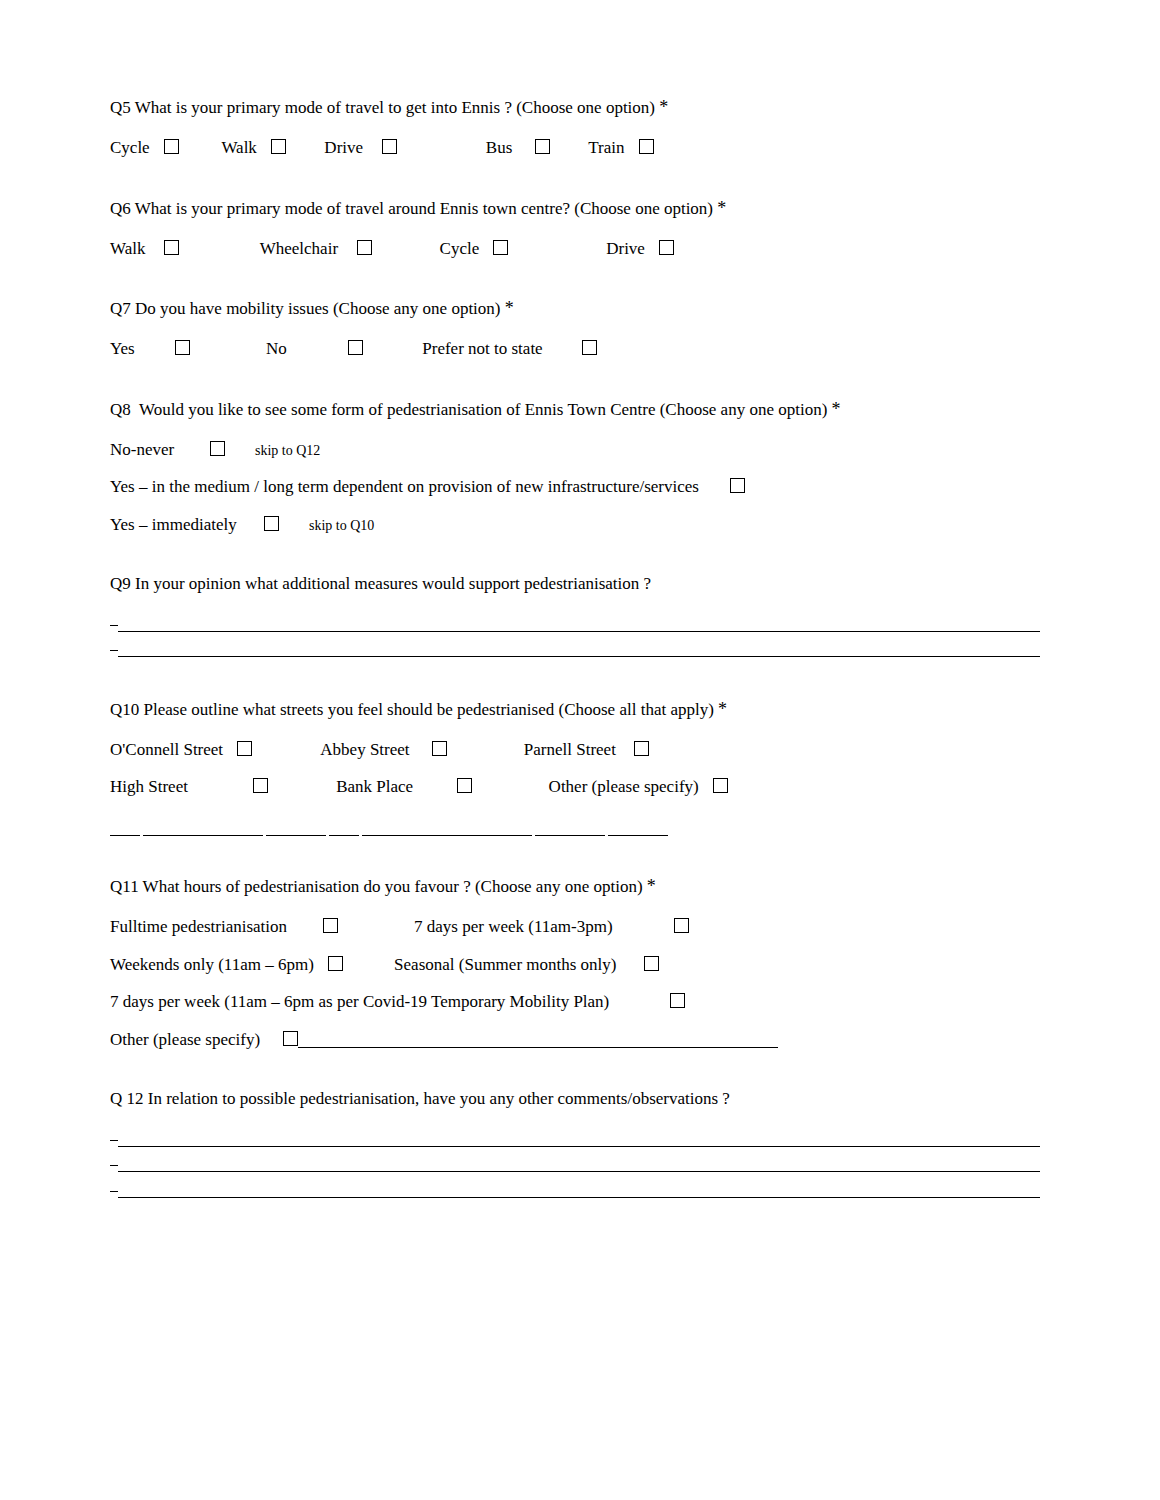Q5 What is your primary mode of travel to get into Ennis ? (Choose one option) *
Cycle Walk Drive Bus Train
Q6 What is your primary mode of travel around Ennis town centre? (Choose one option) *
Walk Wheelchair Cycle Drive
Q7 Do you have mobility issues (Choose any one option) *
Yes No Prefer not to state
Q8 Would you like to see some form of pedestrianisation of Ennis Town Centre (Choose any one option) *
No-never skip to Q12
Yes – in the medium / long term dependent on provision of new infrastructure/services
Yes – immediately skip to Q10
Q9 In your opinion what additional measures would support pedestrianisation ?
Q10 Please outline what streets you feel should be pedestrianised (Choose all that apply) *
O'Connell Street Abbey Street Parnell Street
High Street Bank Place Other (please specify)
Q11 What hours of pedestrianisation do you favour ? (Choose any one option) *
Fulltime pedestrianisation 7 days per week (11am-3pm)
Weekends only (11am – 6pm) Seasonal (Summer months only)
7 days per week (11am – 6pm as per Covid-19 Temporary Mobility Plan)
Other (please specify)
Q 12 In relation to possible pedestrianisation, have you any other comments/observations ?